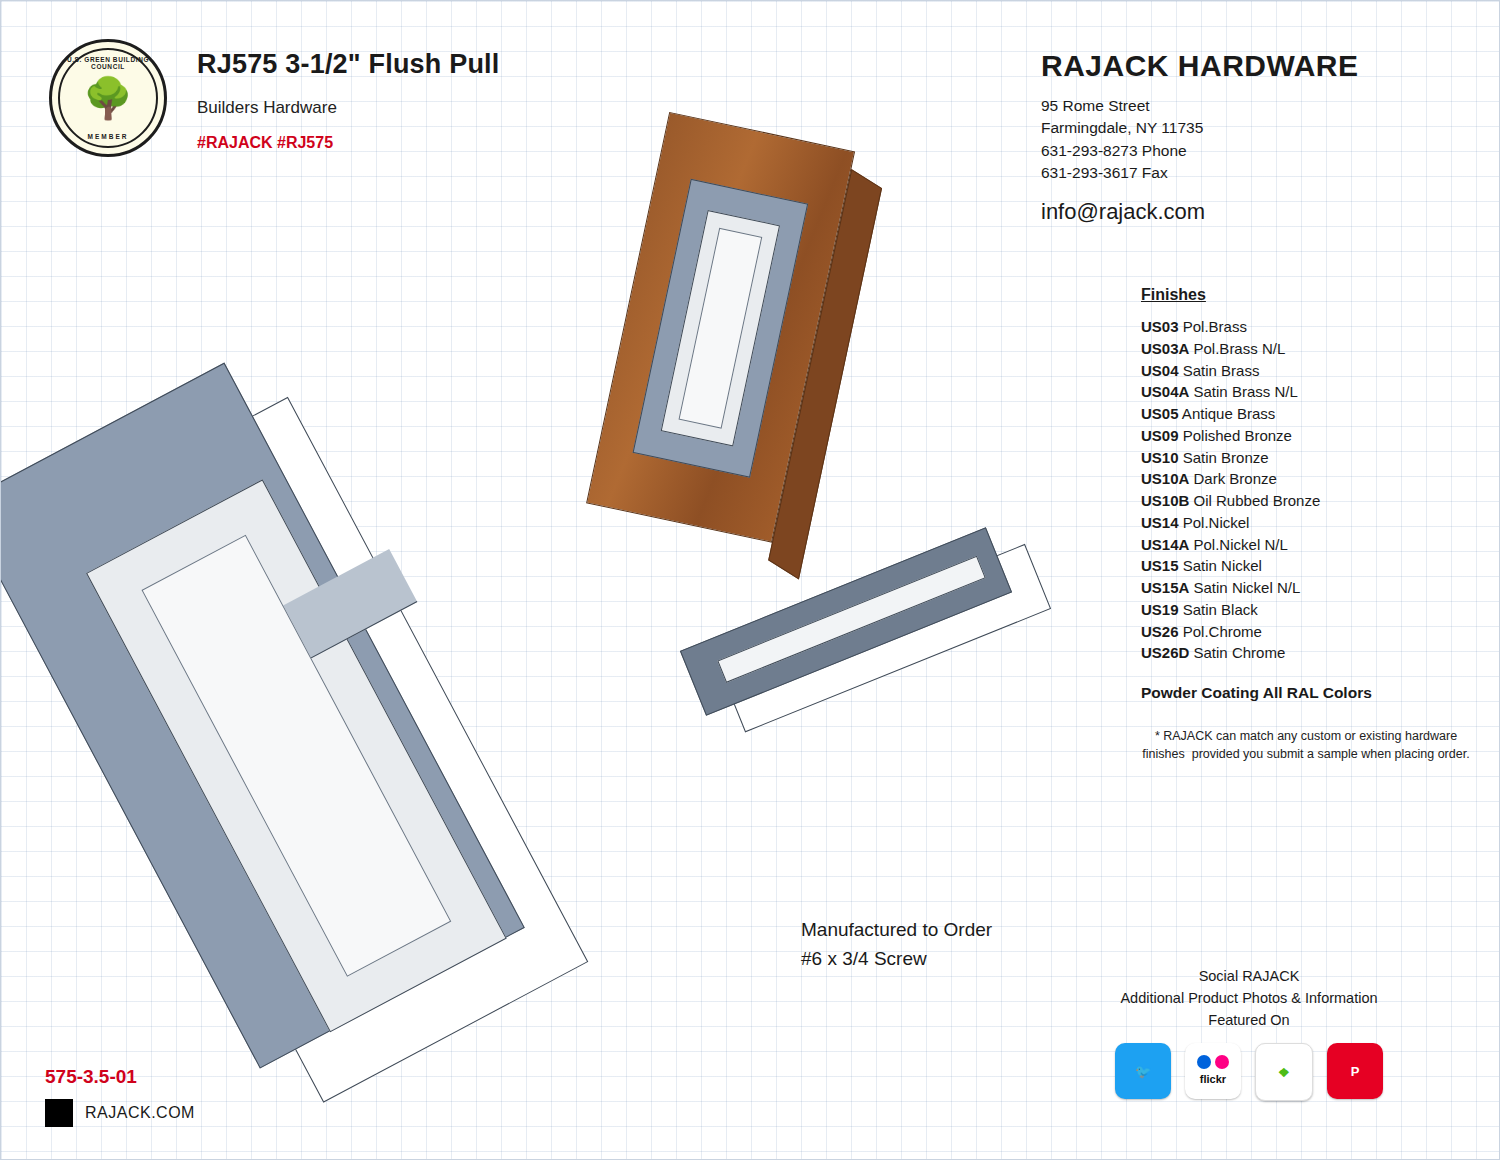U.S. Green Building Council
🌳
Member
RJ575 3-1/2" Flush Pull
Builders Hardware
#RAJACK #RJ575
RAJACK HARDWARE
95 Rome Street
Farmingdale, NY 11735
631-293-8273 Phone
631-293-3617 Fax
info@rajack.com
Finishes
US03 Pol.Brass
US03A Pol.Brass N/L
US04 Satin Brass
US04A Satin Brass N/L
US05 Antique Brass
US09 Polished Bronze
US10 Satin Bronze
US10A Dark Bronze
US10B Oil Rubbed Bronze
US14 Pol.Nickel
US14A Pol.Nickel N/L
US15 Satin Nickel
US15A Satin Nickel N/L
US19 Satin Black
US26 Pol.Chrome
US26D Satin Chrome
Powder Coating All RAL Colors
* RAJACK can match any custom or existing hardware finishes provided you submit a sample when placing order.
Manufactured to Order
#6 x 3/4 Screw
575-3.5-01
RAJACK.COM
Social RAJACK
Additional Product Photos & Information
Featured On
🐦
flickr
❖
P